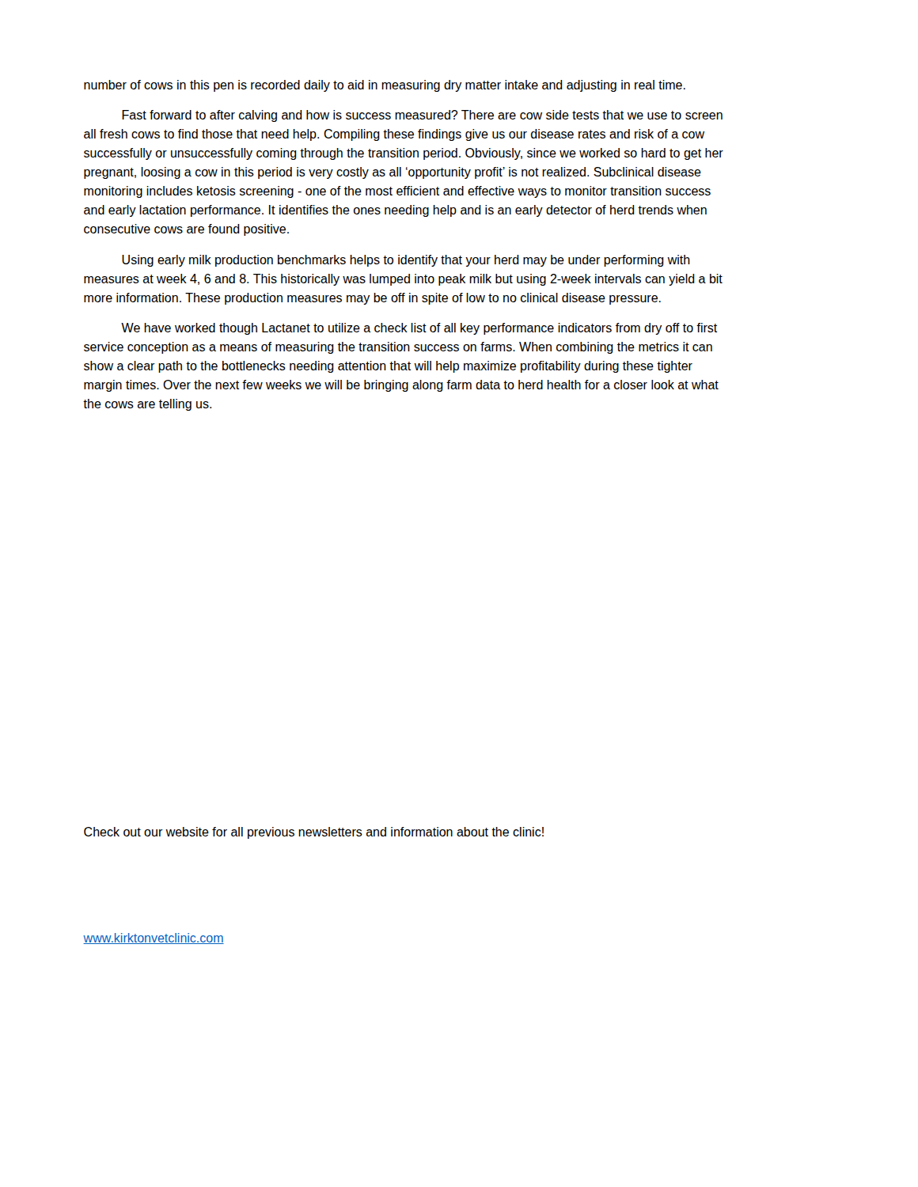number of cows in this pen is recorded daily to aid in measuring dry matter intake and adjusting in real time.
Fast forward to after calving and how is success measured? There are cow side tests that we use to screen all fresh cows to find those that need help. Compiling these findings give us our disease rates and risk of a cow successfully or unsuccessfully coming through the transition period. Obviously, since we worked so hard to get her pregnant, loosing a cow in this period is very costly as all ‘opportunity profit’ is not realized. Subclinical disease monitoring includes ketosis screening - one of the most efficient and effective ways to monitor transition success and early lactation performance. It identifies the ones needing help and is an early detector of herd trends when consecutive cows are found positive.
Using early milk production benchmarks helps to identify that your herd may be under performing with measures at week 4, 6 and 8. This historically was lumped into peak milk but using 2-week intervals can yield a bit more information. These production measures may be off in spite of low to no clinical disease pressure.
We have worked though Lactanet to utilize a check list of all key performance indicators from dry off to first service conception as a means of measuring the transition success on farms. When combining the metrics it can show a clear path to the bottlenecks needing attention that will help maximize profitability during these tighter margin times. Over the next few weeks we will be bringing along farm data to herd health for a closer look at what the cows are telling us.
Check out our website for all previous newsletters and information about the clinic!
www.kirktonvetclinic.com